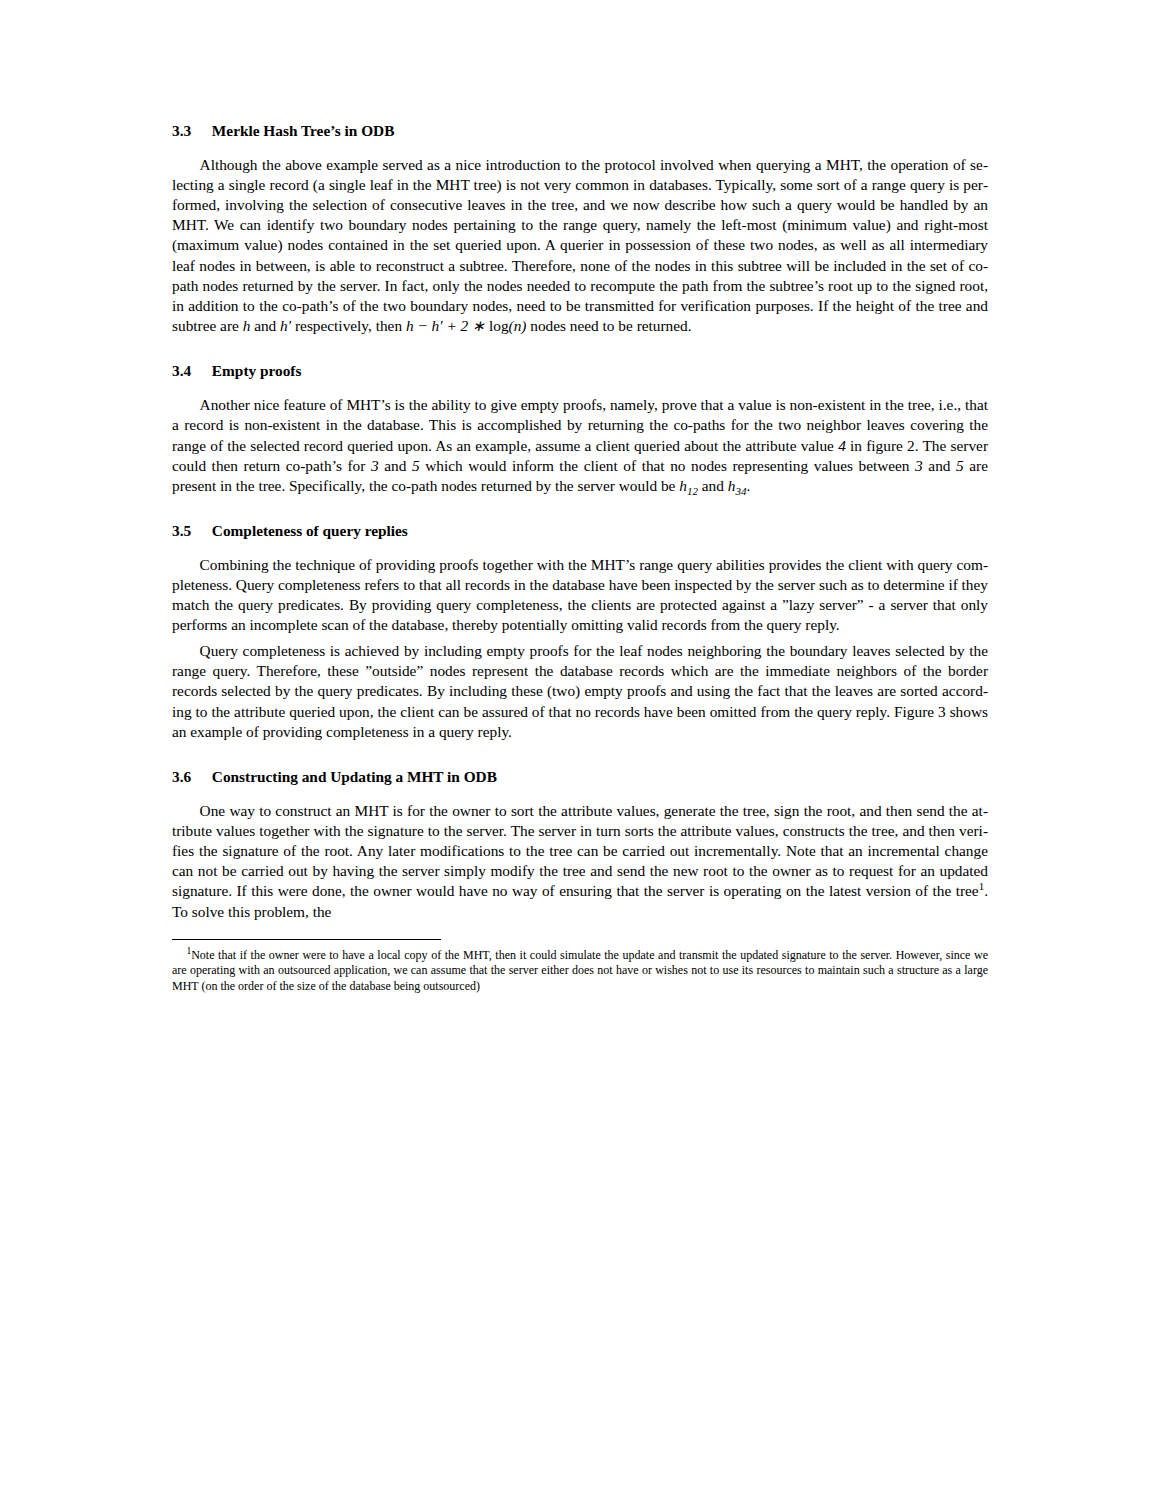3.3 Merkle Hash Tree’s in ODB
Although the above example served as a nice introduction to the protocol involved when querying a MHT, the operation of selecting a single record (a single leaf in the MHT tree) is not very common in databases. Typically, some sort of a range query is performed, involving the selection of consecutive leaves in the tree, and we now describe how such a query would be handled by an MHT. We can identify two boundary nodes pertaining to the range query, namely the left-most (minimum value) and right-most (maximum value) nodes contained in the set queried upon. A querier in possession of these two nodes, as well as all intermediary leaf nodes in between, is able to reconstruct a subtree. Therefore, none of the nodes in this subtree will be included in the set of co-path nodes returned by the server. In fact, only the nodes needed to recompute the path from the subtree’s root up to the signed root, in addition to the co-path’s of the two boundary nodes, need to be transmitted for verification purposes. If the height of the tree and subtree are h and h′ respectively, then h − h′ + 2 ∗ log(n) nodes need to be returned.
3.4 Empty proofs
Another nice feature of MHT’s is the ability to give empty proofs, namely, prove that a value is non-existent in the tree, i.e., that a record is non-existent in the database. This is accomplished by returning the co-paths for the two neighbor leaves covering the range of the selected record queried upon. As an example, assume a client queried about the attribute value 4 in figure 2. The server could then return co-path’s for 3 and 5 which would inform the client of that no nodes representing values between 3 and 5 are present in the tree. Specifically, the co-path nodes returned by the server would be h12 and h34.
3.5 Completeness of query replies
Combining the technique of providing proofs together with the MHT’s range query abilities provides the client with query completeness. Query completeness refers to that all records in the database have been inspected by the server such as to determine if they match the query predicates. By providing query completeness, the clients are protected against a ”lazy server” - a server that only performs an incomplete scan of the database, thereby potentially omitting valid records from the query reply.
Query completeness is achieved by including empty proofs for the leaf nodes neighboring the boundary leaves selected by the range query. Therefore, these ”outside” nodes represent the database records which are the immediate neighbors of the border records selected by the query predicates. By including these (two) empty proofs and using the fact that the leaves are sorted according to the attribute queried upon, the client can be assured of that no records have been omitted from the query reply. Figure 3 shows an example of providing completeness in a query reply.
3.6 Constructing and Updating a MHT in ODB
One way to construct an MHT is for the owner to sort the attribute values, generate the tree, sign the root, and then send the attribute values together with the signature to the server. The server in turn sorts the attribute values, constructs the tree, and then verifies the signature of the root. Any later modifications to the tree can be carried out incrementally. Note that an incremental change can not be carried out by having the server simply modify the tree and send the new root to the owner as to request for an updated signature. If this were done, the owner would have no way of ensuring that the server is operating on the latest version of the tree1. To solve this problem, the
1Note that if the owner were to have a local copy of the MHT, then it could simulate the update and transmit the updated signature to the server. However, since we are operating with an outsourced application, we can assume that the server either does not have or wishes not to use its resources to maintain such a structure as a large MHT (on the order of the size of the database being outsourced)